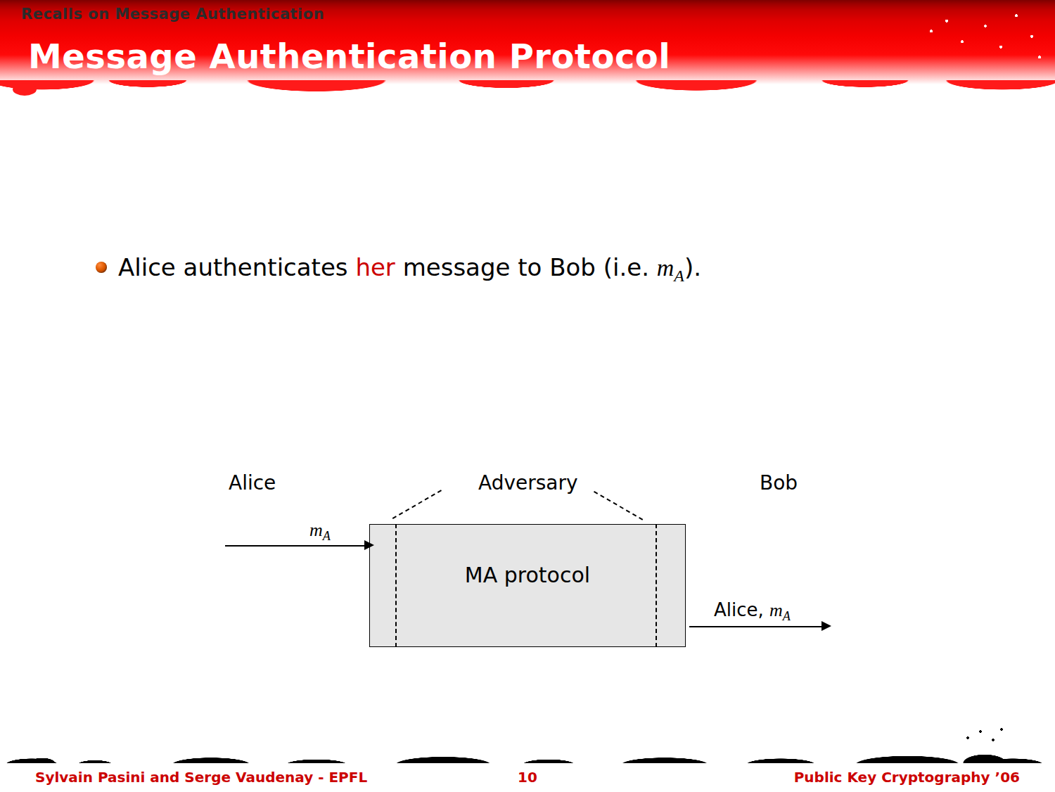Recalls on Message Authentication
Message Authentication Protocol
Alice authenticates her message to Bob (i.e. mA).
Alice
Adversary
Bob
MA protocol
mA
Alice, mA
Sylvain Pasini and Serge Vaudenay - EPFL
10
Public Key Cryptography ’06